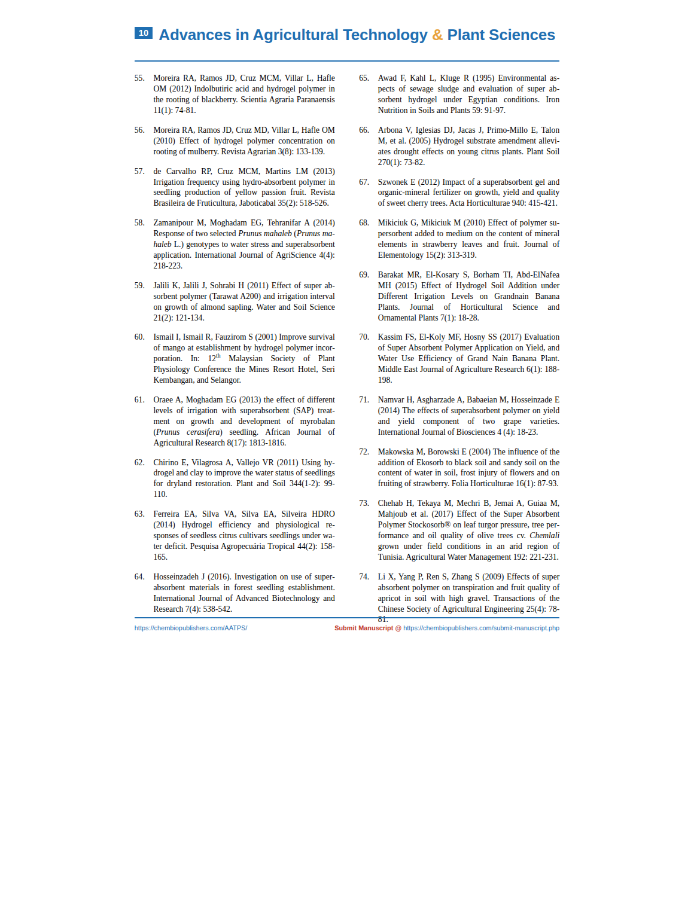10
Advances in Agricultural Technology & Plant Sciences
Moreira RA, Ramos JD, Cruz MCM, Villar L, Hafle OM (2012) Indolbutiric acid and hydrogel polymer in the rooting of blackberry. Scientia Agraria Paranaensis 11(1): 74-81.
Moreira RA, Ramos JD, Cruz MD, Villar L, Hafle OM (2010) Effect of hydrogel polymer concentration on rooting of mulberry. Revista Agrarian 3(8): 133-139.
de Carvalho RP, Cruz MCM, Martins LM (2013) Irrigation frequency using hydro-absorbent polymer in seedling production of yellow passion fruit. Revista Brasileira de Fruticultura, Jaboticabal 35(2): 518-526.
Zamanipour M, Moghadam EG, Tehranifar A (2014) Response of two selected Prunus mahaleb (Prunus mahaleb L.) genotypes to water stress and superabsorbent application. International Journal of AgriScience 4(4): 218-223.
Jalili K, Jalili J, Sohrabi H (2011) Effect of super absorbent polymer (Tarawat A200) and irrigation interval on growth of almond sapling. Water and Soil Science 21(2): 121-134.
Ismail I, Ismail R, Fauzirom S (2001) Improve survival of mango at establishment by hydrogel polymer incorporation. In: 12th Malaysian Society of Plant Physiology Conference the Mines Resort Hotel, Seri Kembangan, and Selangor.
Oraee A, Moghadam EG (2013) the effect of different levels of irrigation with superabsorbent (SAP) treatment on growth and development of myrobalan (Prunus cerasifera) seedling. African Journal of Agricultural Research 8(17): 1813-1816.
Chirino E, Vilagrosa A, Vallejo VR (2011) Using hydrogel and clay to improve the water status of seedlings for dryland restoration. Plant and Soil 344(1-2): 99-110.
Ferreira EA, Silva VA, Silva EA, Silveira HDRO (2014) Hydrogel efficiency and physiological responses of seedless citrus cultivars seedlings under water deficit. Pesquisa Agropecuária Tropical 44(2): 158-165.
Hosseinzadeh J (2016). Investigation on use of superabsorbent materials in forest seedling establishment. International Journal of Advanced Biotechnology and Research 7(4): 538-542.
Awad F, Kahl L, Kluge R (1995) Environmental aspects of sewage sludge and evaluation of super absorbent hydrogel under Egyptian conditions. Iron Nutrition in Soils and Plants 59: 91-97.
Arbona V, Iglesias DJ, Jacas J, Primo-Millo E, Talon M, et al. (2005) Hydrogel substrate amendment alleviates drought effects on young citrus plants. Plant Soil 270(1): 73-82.
Szwonek E (2012) Impact of a superabsorbent gel and organic-mineral fertilizer on growth, yield and quality of sweet cherry trees. Acta Horticulturae 940: 415-421.
Mikiciuk G, Mikiciuk M (2010) Effect of polymer supersorbent added to medium on the content of mineral elements in strawberry leaves and fruit. Journal of Elementology 15(2): 313-319.
Barakat MR, El-Kosary S, Borham TI, Abd-ElNafea MH (2015) Effect of Hydrogel Soil Addition under Different Irrigation Levels on Grandnain Banana Plants. Journal of Horticultural Science and Ornamental Plants 7(1): 18-28.
Kassim FS, El-Koly MF, Hosny SS (2017) Evaluation of Super Absorbent Polymer Application on Yield, and Water Use Efficiency of Grand Nain Banana Plant. Middle East Journal of Agriculture Research 6(1): 188-198.
Namvar H, Asgharzade A, Babaeian M, Hosseinzade E (2014) The effects of superabsorbent polymer on yield and yield component of two grape varieties. International Journal of Biosciences 4 (4): 18-23.
Makowska M, Borowski E (2004) The influence of the addition of Ekosorb to black soil and sandy soil on the content of water in soil, frost injury of flowers and on fruiting of strawberry. Folia Horticulturae 16(1): 87-93.
Chehab H, Tekaya M, Mechri B, Jemai A, Guiaa M, Mahjoub et al. (2017) Effect of the Super Absorbent Polymer Stockosorb® on leaf turgor pressure, tree performance and oil quality of olive trees cv. Chemlali grown under field conditions in an arid region of Tunisia. Agricultural Water Management 192: 221-231.
Li X, Yang P, Ren S, Zhang S (2009) Effects of super absorbent polymer on transpiration and fruit quality of apricot in soil with high gravel. Transactions of the Chinese Society of Agricultural Engineering 25(4): 78-81.
https://chembiopublishers.com/AATPS/
Submit Manuscript @ https://chembiopublishers.com/submit-manuscript.php